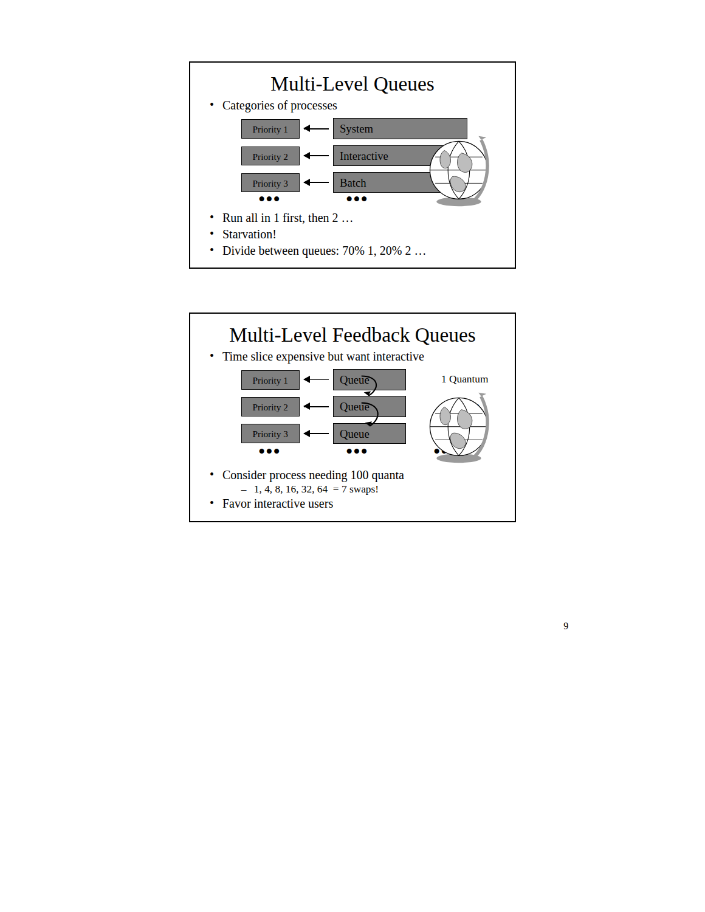Multi-Level Queues
Categories of processes
Priority 1
System
Priority 2
Interactive
Priority 3
Batch
•••
•••
Run all in 1 first, then 2 …
Starvation!
Divide between queues: 70% 1, 20% 2 …
Multi-Level Feedback Queues
Time slice expensive but want interactive
Priority 1
Queue
1 Quantum
Priority 2
Queue
2 Quanta
Priority 3
Queue
4 Quanta
•••
•••
•••
Consider process needing 100 quanta
1, 4, 8, 16, 32, 64 = 7 swaps!
Favor interactive users
9